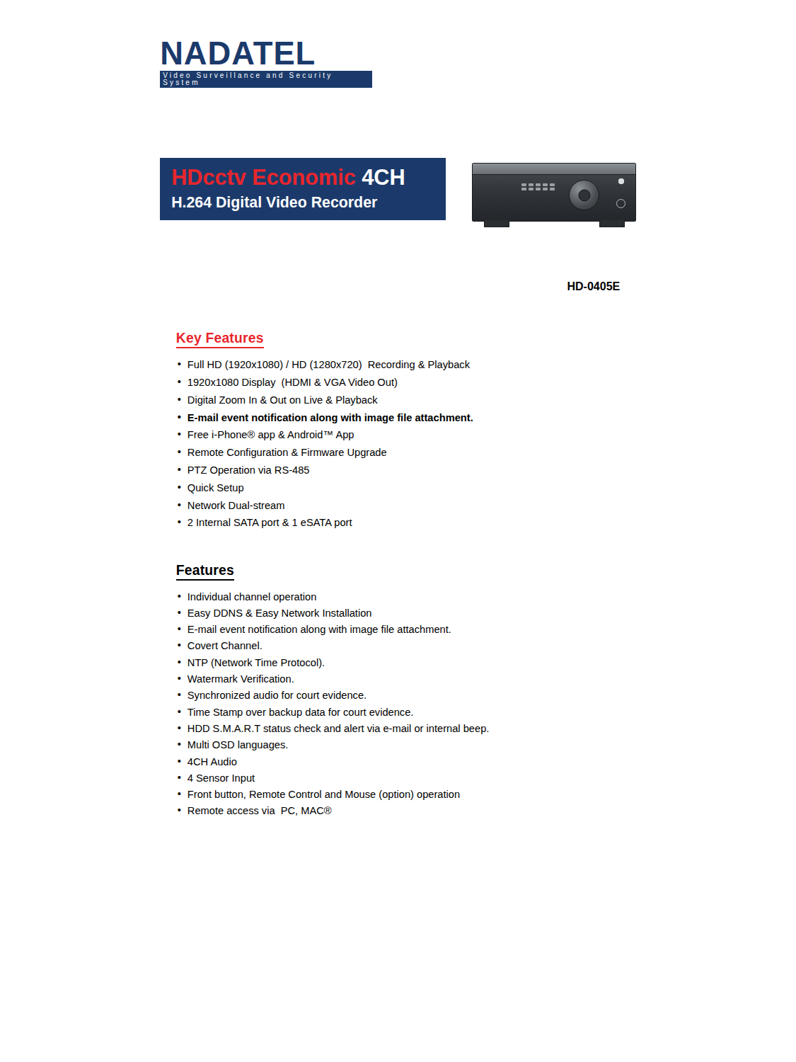NADATEL Video Surveillance and Security System
HDcctv Economic 4CH
H.264 Digital Video Recorder
HD-0405E
Key Features
Full HD (1920x1080) / HD (1280x720) Recording & Playback
1920x1080 Display (HDMI & VGA Video Out)
Digital Zoom In & Out on Live & Playback
E-mail event notification along with image file attachment.
Free i-Phone® app & Android™ App
Remote Configuration & Firmware Upgrade
PTZ Operation via RS-485
Quick Setup
Network Dual-stream
2 Internal SATA port & 1 eSATA port
Features
Individual channel operation
Easy DDNS & Easy Network Installation
E-mail event notification along with image file attachment.
Covert Channel.
NTP (Network Time Protocol).
Watermark Verification.
Synchronized audio for court evidence.
Time Stamp over backup data for court evidence.
HDD S.M.A.R.T status check and alert via e-mail or internal beep.
Multi OSD languages.
4CH Audio
4 Sensor Input
Front button, Remote Control and Mouse (option) operation
Remote access via PC, MAC®